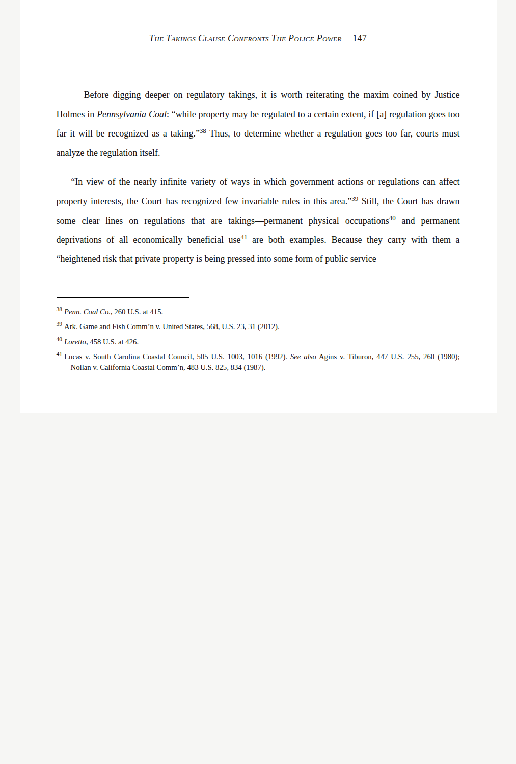The Takings Clause Confronts The Police Power 147
Before digging deeper on regulatory takings, it is worth reiterating the maxim coined by Justice Holmes in Pennsylvania Coal: “while property may be regulated to a certain extent, if [a] regulation goes too far it will be recognized as a taking.”38 Thus, to determine whether a regulation goes too far, courts must analyze the regulation itself.
“In view of the nearly infinite variety of ways in which government actions or regulations can affect property interests, the Court has recognized few invariable rules in this area.”39 Still, the Court has drawn some clear lines on regulations that are takings—permanent physical occupations40 and permanent deprivations of all economically beneficial use41 are both examples. Because they carry with them a “heightened risk that private property is being pressed into some form of public service
Penn. Coal Co., 260 U.S. at 415.
Ark. Game and Fish Comm’n v. United States, 568, U.S. 23, 31 (2012).
Loretto, 458 U.S. at 426.
Lucas v. South Carolina Coastal Council, 505 U.S. 1003, 1016 (1992). See also Agins v. Tiburon, 447 U.S. 255, 260 (1980); Nollan v. California Coastal Comm’n, 483 U.S. 825, 834 (1987).